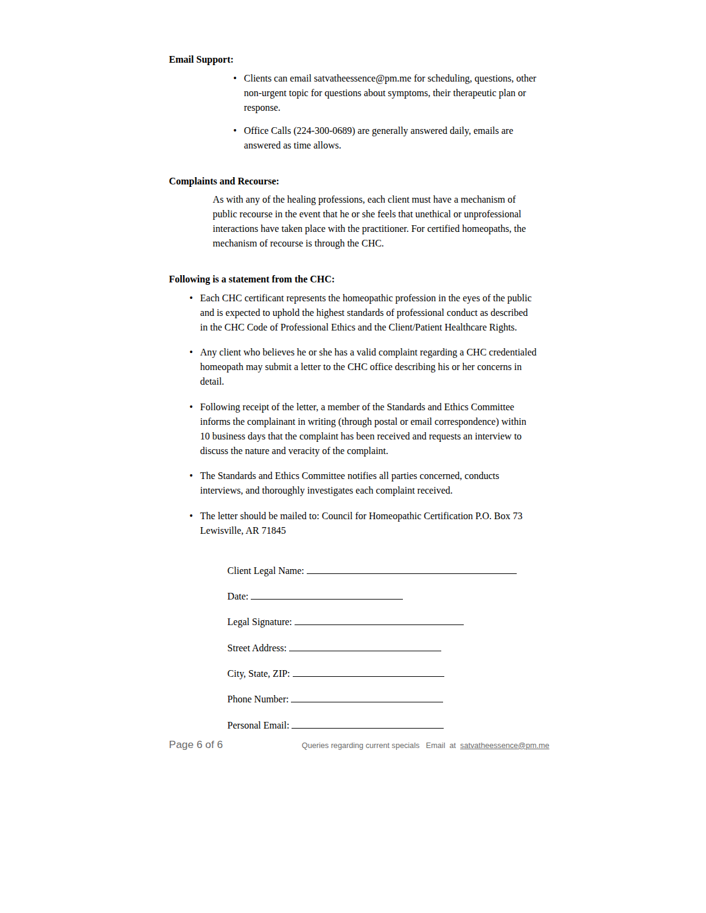Email Support:
Clients can email satvatheessence@pm.me for scheduling, questions, other non-urgent topic for questions about symptoms, their therapeutic plan or response.
Office Calls (224-300-0689) are generally answered daily, emails are answered as time allows.
Complaints and Recourse:
As with any of the healing professions, each client must have a mechanism of public recourse in the event that he or she feels that unethical or unprofessional interactions have taken place with the practitioner. For certified homeopaths, the mechanism of recourse is through the CHC.
Following is a statement from the CHC:
Each CHC certificant represents the homeopathic profession in the eyes of the public and is expected to uphold the highest standards of professional conduct as described in the CHC Code of Professional Ethics and the Client/Patient Healthcare Rights.
Any client who believes he or she has a valid complaint regarding a CHC credentialed homeopath may submit a letter to the CHC office describing his or her concerns in detail.
Following receipt of the letter, a member of the Standards and Ethics Committee informs the complainant in writing (through postal or email correspondence) within 10 business days that the complaint has been received and requests an interview to discuss the nature and veracity of the complaint.
The Standards and Ethics Committee notifies all parties concerned, conducts interviews, and thoroughly investigates each complaint received.
The letter should be mailed to: Council for Homeopathic Certification P.O. Box 73 Lewisville, AR 71845
Client Legal Name:
Date:
Legal Signature:
Street Address:
City, State, ZIP:
Phone Number:
Personal Email:
Page 6 of 6 Queries regarding current specials Email at satvatheessence@pm.me